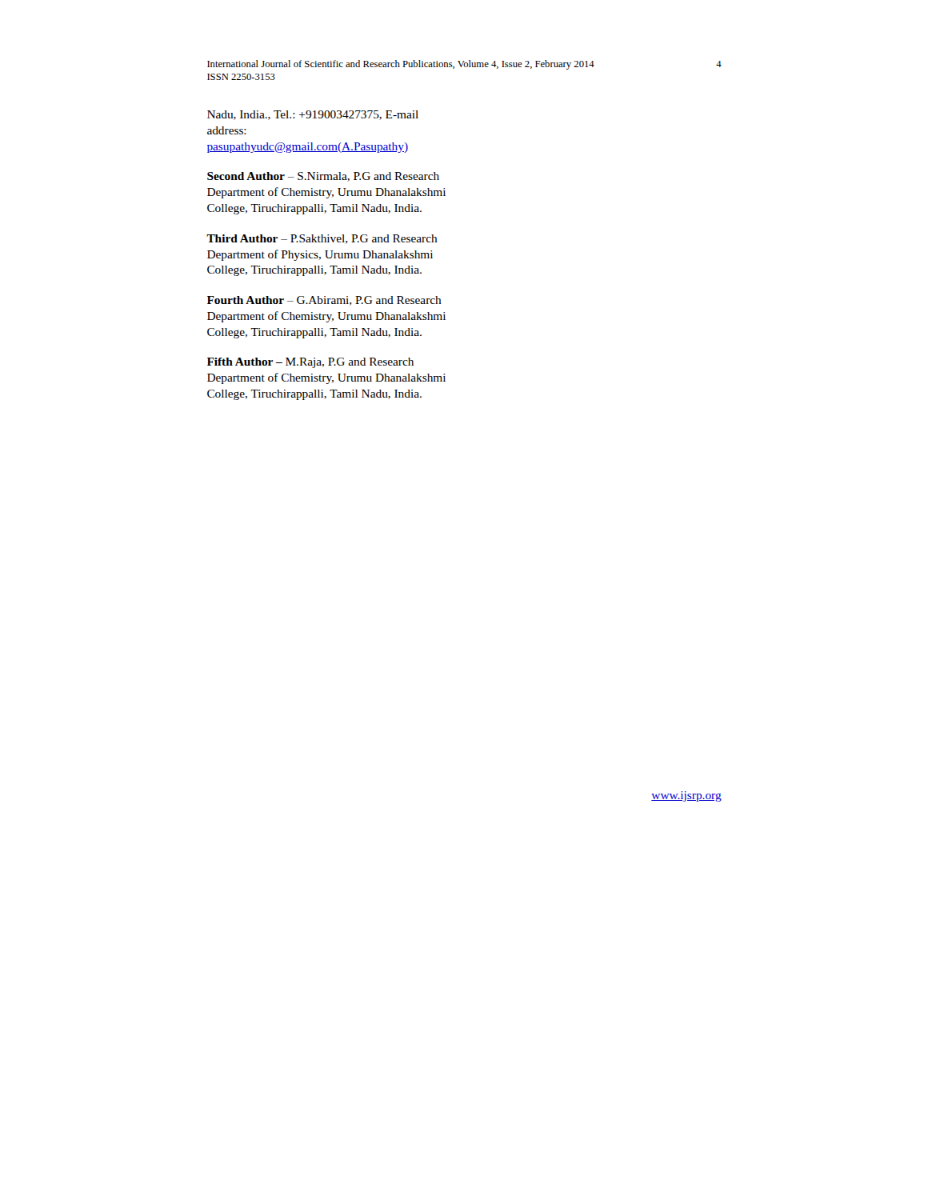International Journal of Scientific and Research Publications, Volume 4, Issue 2, February 2014
ISSN 2250-3153 4
Nadu, India., Tel.: +919003427375, E-mail address:
pasupathyudc@gmail.com(A.Pasupathy)
Second Author – S.Nirmala, P.G and Research Department of Chemistry, Urumu Dhanalakshmi College, Tiruchirappalli, Tamil Nadu, India.
Third Author – P.Sakthivel, P.G and Research Department of Physics, Urumu Dhanalakshmi College, Tiruchirappalli, Tamil Nadu, India.
Fourth Author – G.Abirami, P.G and Research Department of Chemistry, Urumu Dhanalakshmi College, Tiruchirappalli, Tamil Nadu, India.
Fifth Author – M.Raja, P.G and Research Department of Chemistry, Urumu Dhanalakshmi College, Tiruchirappalli, Tamil Nadu, India.
www.ijsrp.org